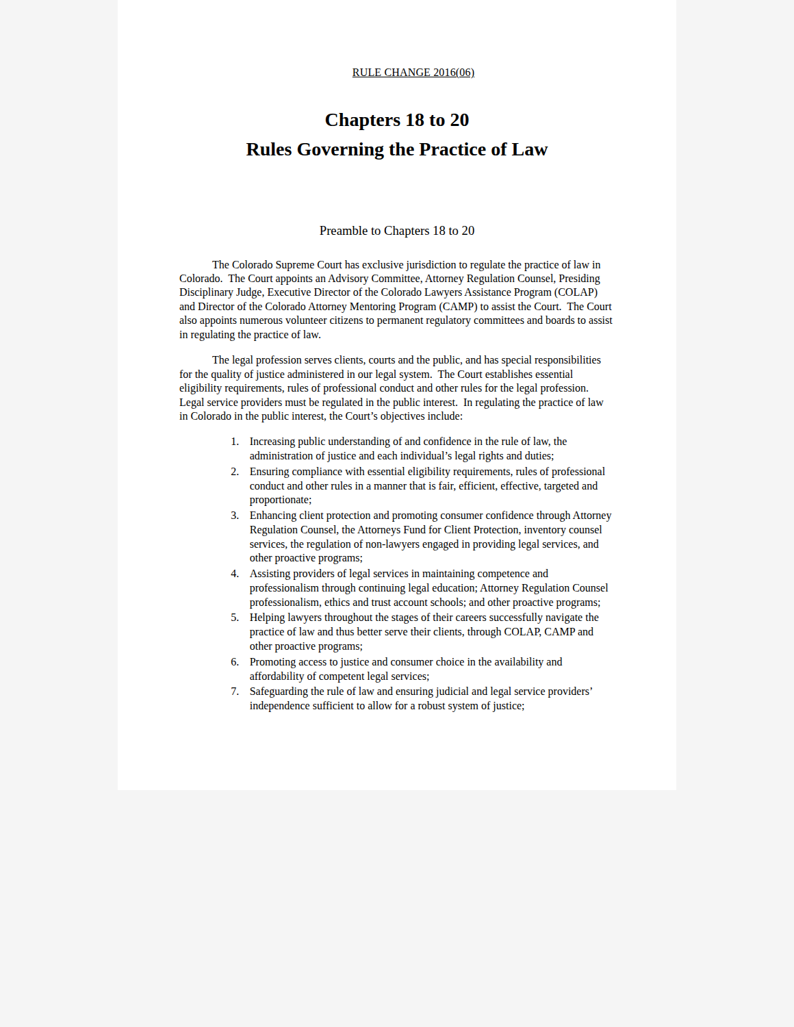RULE CHANGE 2016(06)
Chapters 18 to 20
Rules Governing the Practice of Law
Preamble to Chapters 18 to 20
The Colorado Supreme Court has exclusive jurisdiction to regulate the practice of law in Colorado. The Court appoints an Advisory Committee, Attorney Regulation Counsel, Presiding Disciplinary Judge, Executive Director of the Colorado Lawyers Assistance Program (COLAP) and Director of the Colorado Attorney Mentoring Program (CAMP) to assist the Court. The Court also appoints numerous volunteer citizens to permanent regulatory committees and boards to assist in regulating the practice of law.
The legal profession serves clients, courts and the public, and has special responsibilities for the quality of justice administered in our legal system. The Court establishes essential eligibility requirements, rules of professional conduct and other rules for the legal profession. Legal service providers must be regulated in the public interest. In regulating the practice of law in Colorado in the public interest, the Court’s objectives include:
Increasing public understanding of and confidence in the rule of law, the administration of justice and each individual’s legal rights and duties;
Ensuring compliance with essential eligibility requirements, rules of professional conduct and other rules in a manner that is fair, efficient, effective, targeted and proportionate;
Enhancing client protection and promoting consumer confidence through Attorney Regulation Counsel, the Attorneys Fund for Client Protection, inventory counsel services, the regulation of non-lawyers engaged in providing legal services, and other proactive programs;
Assisting providers of legal services in maintaining competence and professionalism through continuing legal education; Attorney Regulation Counsel professionalism, ethics and trust account schools; and other proactive programs;
Helping lawyers throughout the stages of their careers successfully navigate the practice of law and thus better serve their clients, through COLAP, CAMP and other proactive programs;
Promoting access to justice and consumer choice in the availability and affordability of competent legal services;
Safeguarding the rule of law and ensuring judicial and legal service providers’ independence sufficient to allow for a robust system of justice;